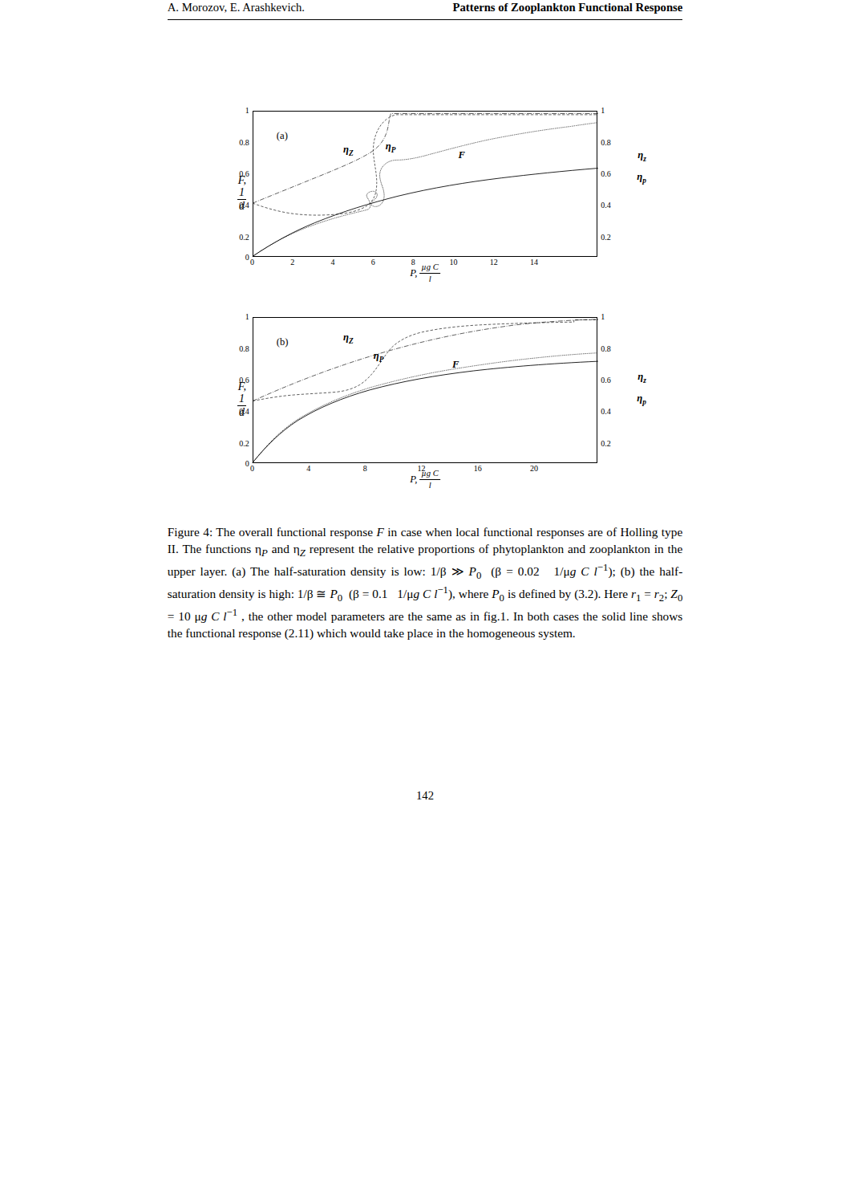A. Morozov, E. Arashkevich.
Patterns of Zooplankton Functional Response
F,
1 d
1
0.8
0.6
0.4
0.2
0
1
0.8
0.6
0.4
0.2
0
2
4
6
8
10
12
14
P, µg C l
(a)
ηZ
ηP
F
ηz
ηp
F,
1 d
1
0.8
0.6
0.4
0.2
0
1
0.8
0.6
0.4
0.2
0
4
8
12
16
20
P, µg C l
(b)
ηZ
ηP
F
ηz
ηp
Figure 4: The overall functional response F in case when local functional responses are of Holling type II. The functions ηP and ηZ represent the relative proportions of phytoplankton and zooplankton in the upper layer. (a) The half-saturation density is low: 1/β ≫ P0 (β = 0.02 1/μg C l−1); (b) the half-saturation density is high: 1/β ≅ P0 (β = 0.1 1/μg C l−1), where P0 is defined by (3.2). Here r1 = r2; Z0 = 10 μg C l−1 , the other model parameters are the same as in fig.1. In both cases the solid line shows the functional response (2.11) which would take place in the homogeneous system.
142